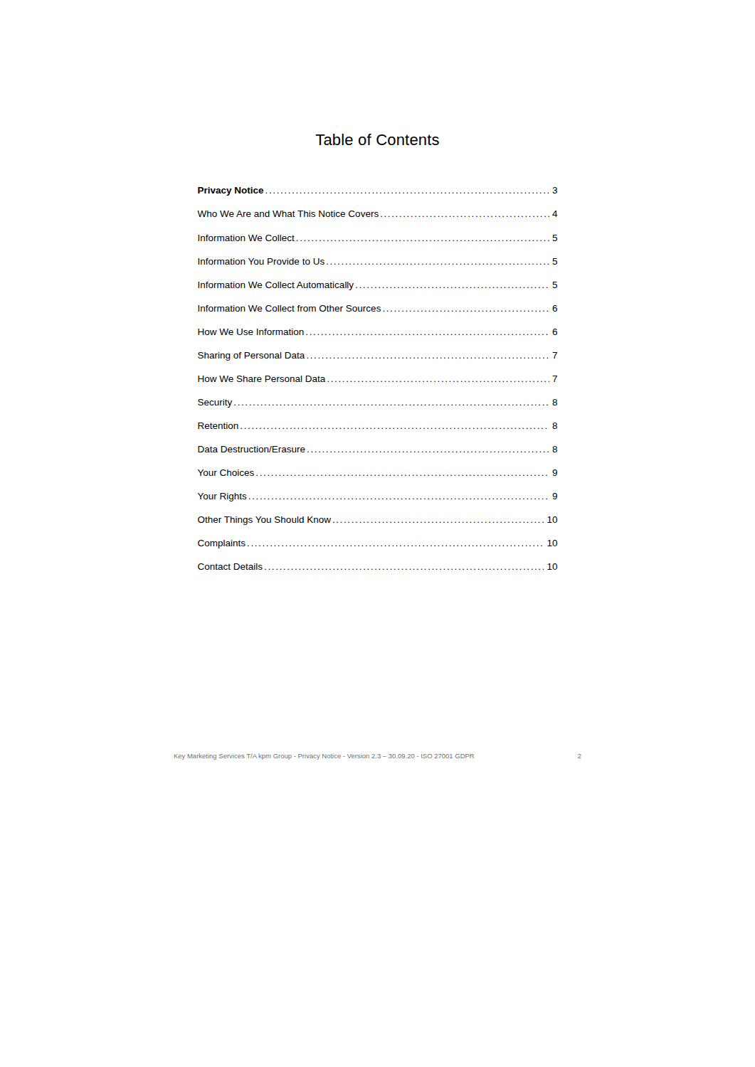Table of Contents
Privacy Notice ................................................................................................ 3
Who We Are and What This Notice Covers ....................................................... 4
Information We Collect ...................................................................................... 5
Information You Provide to Us ............................................................................ 5
Information We Collect Automatically .............................................................. 5
Information We Collect from Other Sources ..................................................... 6
How We Use Information .................................................................................. 6
Sharing of Personal Data ................................................................................. 7
How We Share Personal Data .......................................................................... 7
Security ........................................................................................................... 8
Retention ......................................................................................................... 8
Data Destruction/Erasure ................................................................................. 8
Your Choices .................................................................................................... 9
Your Rights ...................................................................................................... 9
Other Things You Should Know ..................................................................... 10
Complaints ...................................................................................................... 10
Contact Details ............................................................................................. 10
Key Marketing Services T/A kpm Group - Privacy Notice - Version 2.3 – 30.09.20 - ISO 27001 GDPR 2